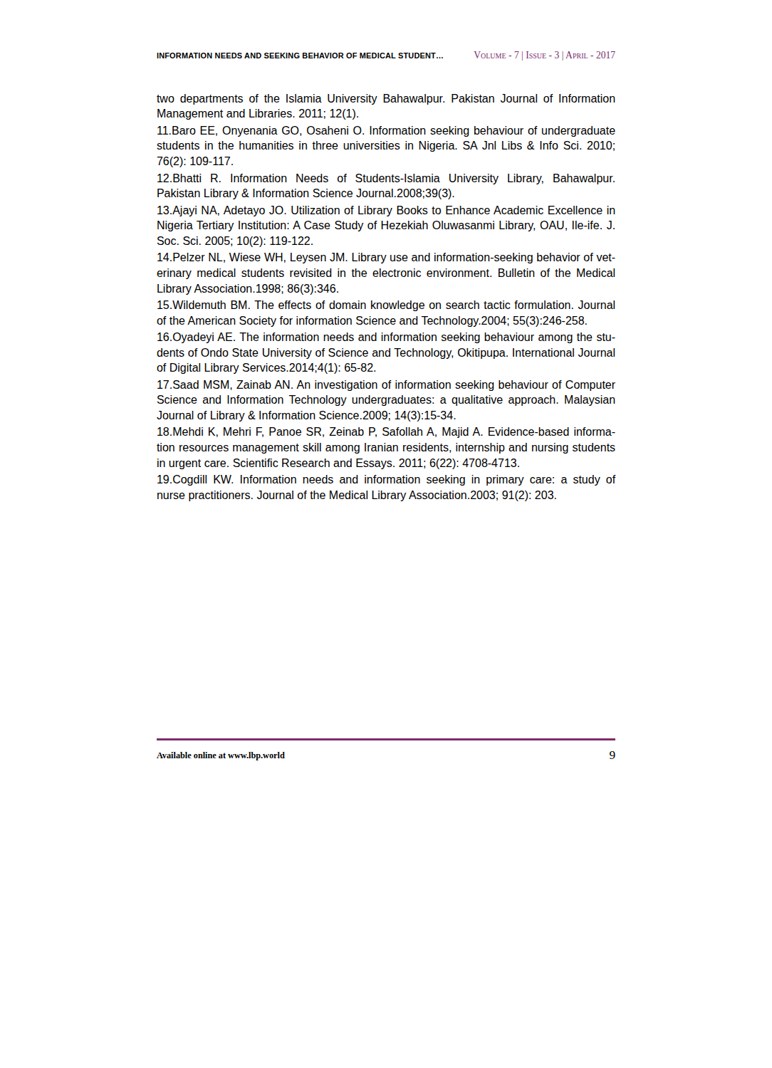Information Needs and Seeking Behavior of Medical Students.....
Volume - 7 | Issue - 3 | April - 2017
two departments of the Islamia University Bahawalpur. Pakistan Journal of Information Management and Libraries. 2011; 12(1).
11.Baro EE, Onyenania GO, Osaheni O. Information seeking behaviour of undergraduate students in the humanities in three universities in Nigeria. SA Jnl Libs & Info Sci. 2010; 76(2): 109-117.
12.Bhatti R. Information Needs of Students-Islamia University Library, Bahawalpur. Pakistan Library & Information Science Journal.2008;39(3).
13.Ajayi NA, Adetayo JO. Utilization of Library Books to Enhance Academic Excellence in Nigeria Tertiary Institution: A Case Study of Hezekiah Oluwasanmi Library, OAU, Ile-ife. J. Soc. Sci. 2005; 10(2): 119-122.
14.Pelzer NL, Wiese WH, Leysen JM. Library use and information-seeking behavior of veterinary medical students revisited in the electronic environment. Bulletin of the Medical Library Association.1998; 86(3):346.
15.Wildemuth BM. The effects of domain knowledge on search tactic formulation. Journal of the American Society for information Science and Technology.2004; 55(3):246-258.
16.Oyadeyi AE. The information needs and information seeking behaviour among the students of Ondo State University of Science and Technology, Okitipupa. International Journal of Digital Library Services.2014;4(1): 65-82.
17.Saad MSM, Zainab AN. An investigation of information seeking behaviour of Computer Science and Information Technology undergraduates: a qualitative approach. Malaysian Journal of Library & Information Science.2009; 14(3):15-34.
18.Mehdi K, Mehri F, Panoe SR, Zeinab P, Safollah A, Majid A. Evidence-based information resources management skill among Iranian residents, internship and nursing students in urgent care. Scientific Research and Essays. 2011; 6(22): 4708-4713.
19.Cogdill KW. Information needs and information seeking in primary care: a study of nurse practitioners. Journal of the Medical Library Association.2003; 91(2): 203.
Available online at www.lbp.world
9